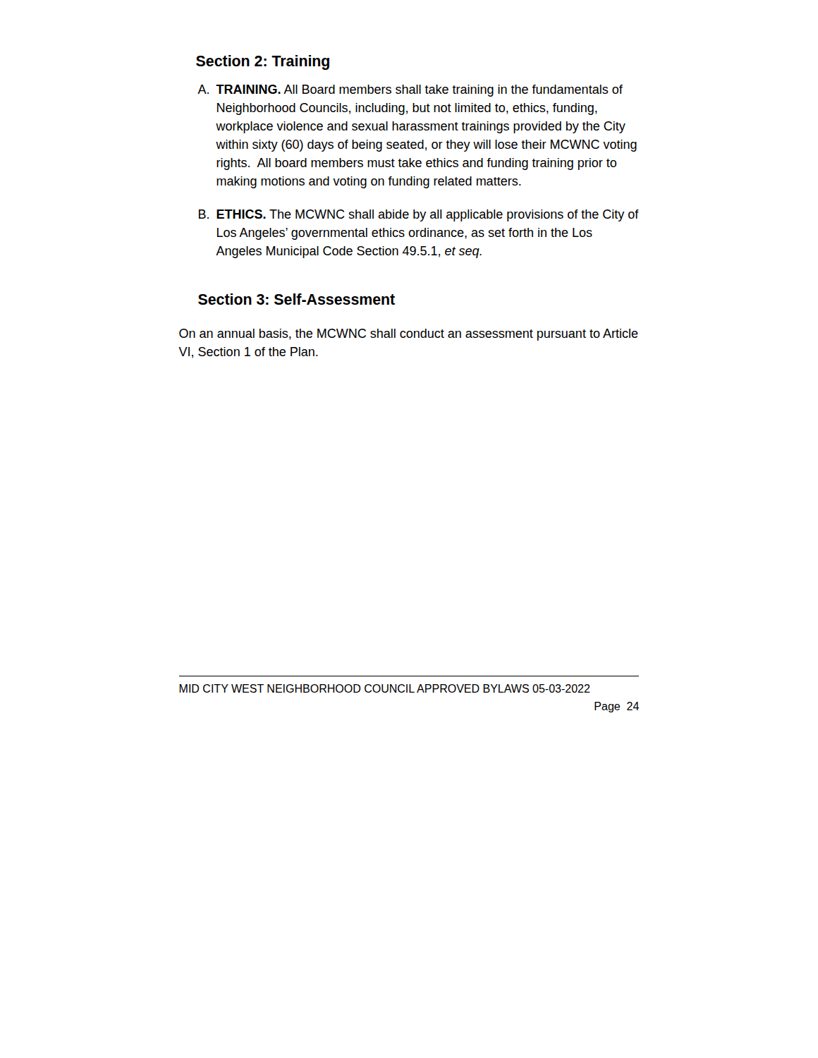Section 2: Training
A. TRAINING. All Board members shall take training in the fundamentals of Neighborhood Councils, including, but not limited to, ethics, funding, workplace violence and sexual harassment trainings provided by the City within sixty (60) days of being seated, or they will lose their MCWNC voting rights. All board members must take ethics and funding training prior to making motions and voting on funding related matters.
B. ETHICS. The MCWNC shall abide by all applicable provisions of the City of Los Angeles’ governmental ethics ordinance, as set forth in the Los Angeles Municipal Code Section 49.5.1, et seq.
Section 3: Self-Assessment
On an annual basis, the MCWNC shall conduct an assessment pursuant to Article VI, Section 1 of the Plan.
MID CITY WEST NEIGHBORHOOD COUNCIL APPROVED BYLAWS 05-03-2022
Page 24